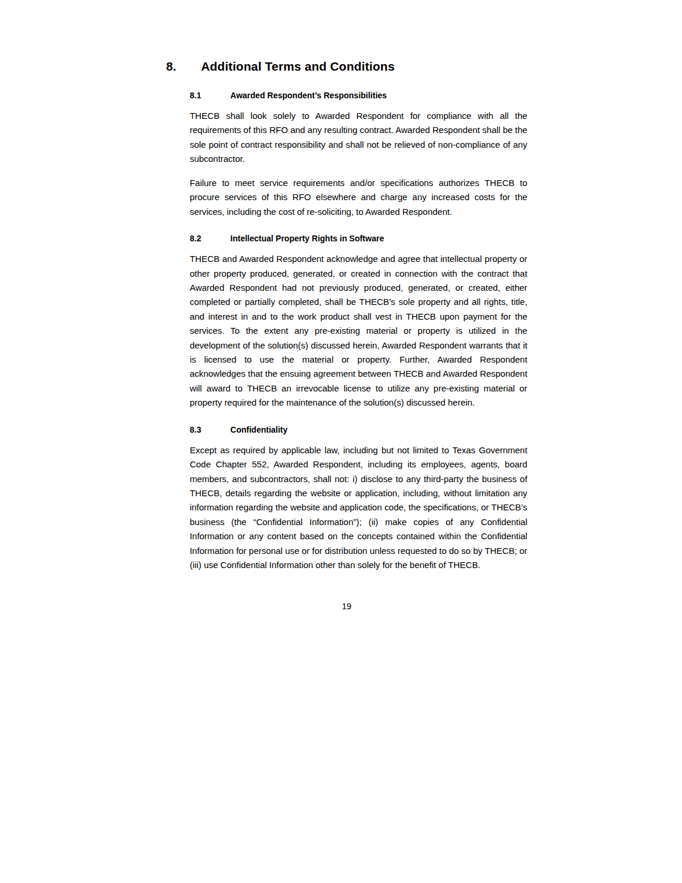8. Additional Terms and Conditions
8.1 Awarded Respondent’s Responsibilities
THECB shall look solely to Awarded Respondent for compliance with all the requirements of this RFO and any resulting contract. Awarded Respondent shall be the sole point of contract responsibility and shall not be relieved of non-compliance of any subcontractor.
Failure to meet service requirements and/or specifications authorizes THECB to procure services of this RFO elsewhere and charge any increased costs for the services, including the cost of re-soliciting, to Awarded Respondent.
8.2 Intellectual Property Rights in Software
THECB and Awarded Respondent acknowledge and agree that intellectual property or other property produced, generated, or created in connection with the contract that Awarded Respondent had not previously produced, generated, or created, either completed or partially completed, shall be THECB’s sole property and all rights, title, and interest in and to the work product shall vest in THECB upon payment for the services. To the extent any pre-existing material or property is utilized in the development of the solution(s) discussed herein, Awarded Respondent warrants that it is licensed to use the material or property. Further, Awarded Respondent acknowledges that the ensuing agreement between THECB and Awarded Respondent will award to THECB an irrevocable license to utilize any pre-existing material or property required for the maintenance of the solution(s) discussed herein.
8.3 Confidentiality
Except as required by applicable law, including but not limited to Texas Government Code Chapter 552, Awarded Respondent, including its employees, agents, board members, and subcontractors, shall not: i) disclose to any third-party the business of THECB, details regarding the website or application, including, without limitation any information regarding the website and application code, the specifications, or THECB’s business (the “Confidential Information”); (ii) make copies of any Confidential Information or any content based on the concepts contained within the Confidential Information for personal use or for distribution unless requested to do so by THECB; or (iii) use Confidential Information other than solely for the benefit of THECB.
19